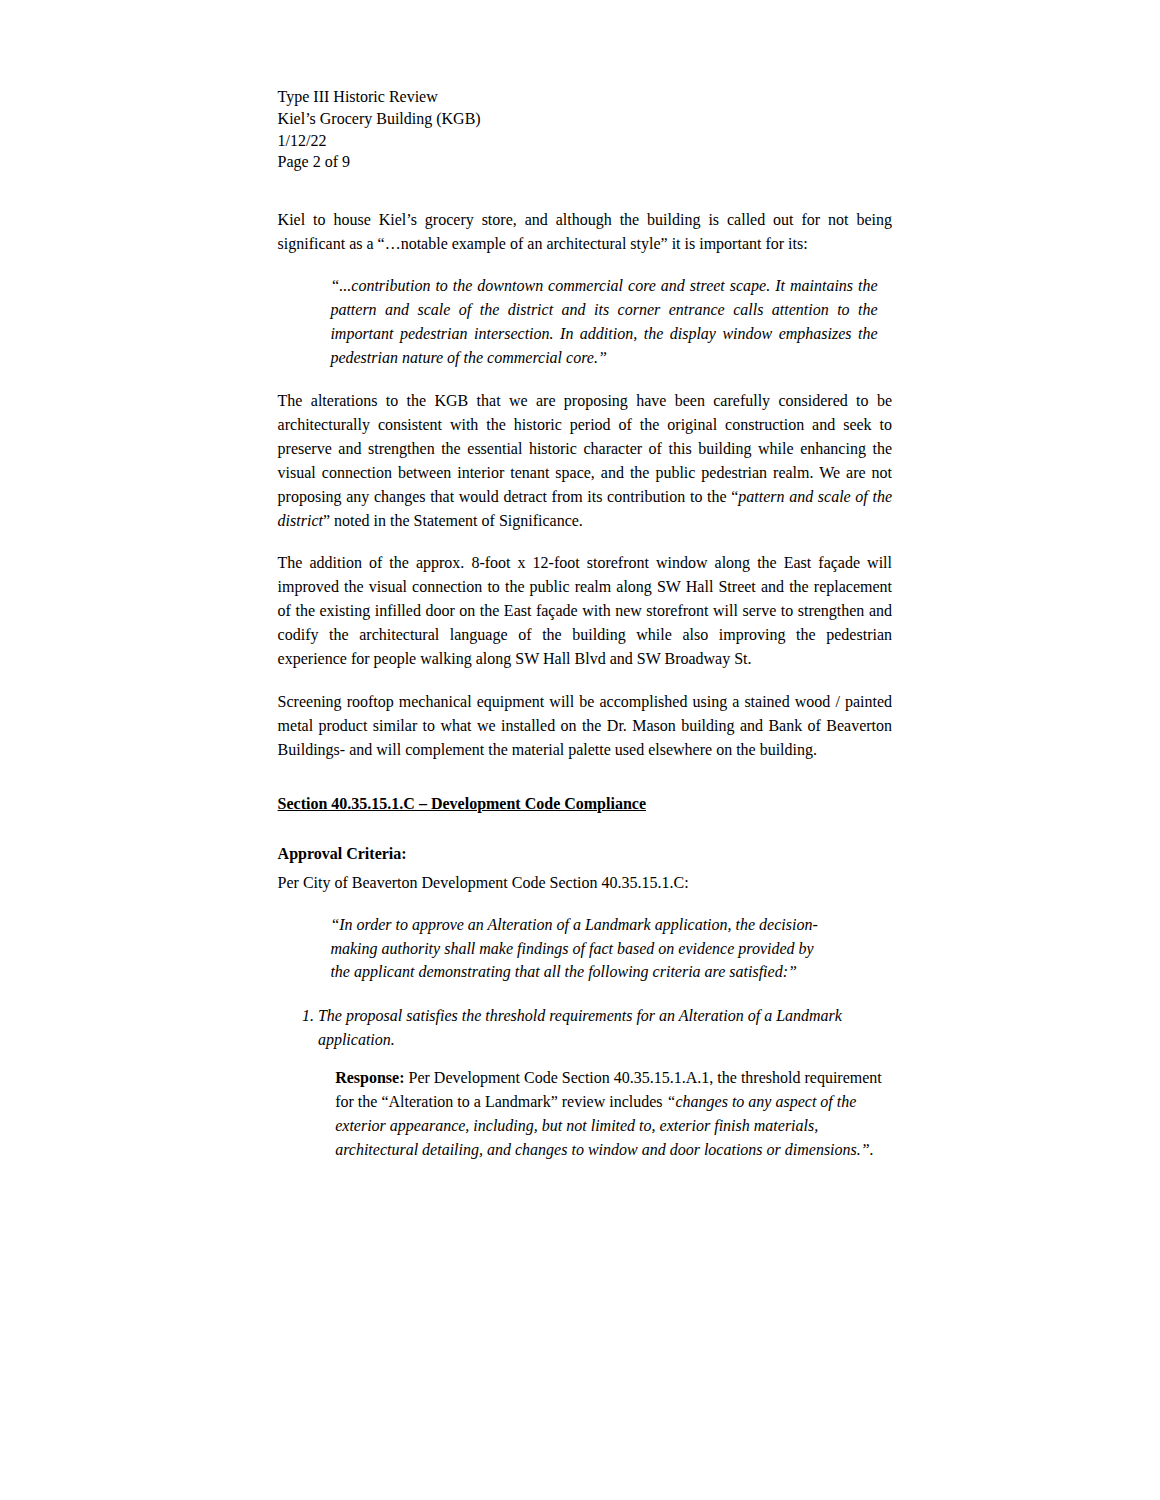Type III Historic Review
Kiel’s Grocery Building (KGB)
1/12/22
Page 2 of 9
Kiel to house Kiel’s grocery store, and although the building is called out for not being significant as a “…notable example of an architectural style” it is important for its:
“...contribution to the downtown commercial core and street scape. It maintains the pattern and scale of the district and its corner entrance calls attention to the important pedestrian intersection. In addition, the display window emphasizes the pedestrian nature of the commercial core.”
The alterations to the KGB that we are proposing have been carefully considered to be architecturally consistent with the historic period of the original construction and seek to preserve and strengthen the essential historic character of this building while enhancing the visual connection between interior tenant space, and the public pedestrian realm. We are not proposing any changes that would detract from its contribution to the “pattern and scale of the district” noted in the Statement of Significance.
The addition of the approx. 8-foot x 12-foot storefront window along the East façade will improved the visual connection to the public realm along SW Hall Street and the replacement of the existing infilled door on the East façade with new storefront will serve to strengthen and codify the architectural language of the building while also improving the pedestrian experience for people walking along SW Hall Blvd and SW Broadway St.
Screening rooftop mechanical equipment will be accomplished using a stained wood / painted metal product similar to what we installed on the Dr. Mason building and Bank of Beaverton Buildings- and will complement the material palette used elsewhere on the building.
Section 40.35.15.1.C – Development Code Compliance
Approval Criteria:
Per City of Beaverton Development Code Section 40.35.15.1.C:
“In order to approve an Alteration of a Landmark application, the decision-
making authority shall make findings of fact based on evidence provided by
the applicant demonstrating that all the following criteria are satisfied:”
The proposal satisfies the threshold requirements for an Alteration of a Landmark application.
Response: Per Development Code Section 40.35.15.1.A.1, the threshold requirement for the “Alteration to a Landmark” review includes “changes to any aspect of the exterior appearance, including, but not limited to, exterior finish materials, architectural detailing, and changes to window and door locations or dimensions.”.